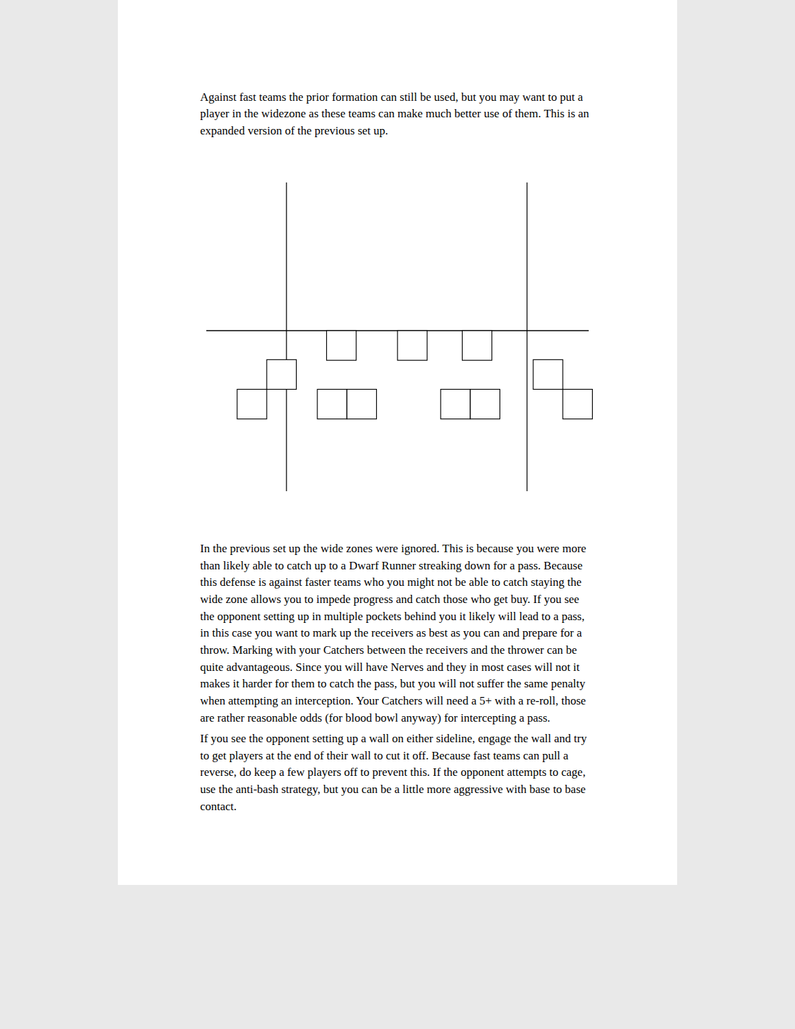Against fast teams the prior formation can still be used, but you may want to put a player in the widezone as these teams can make much better use of them. This is an expanded version of the previous set up.
In the previous set up the wide zones were ignored. This is because you were more than likely able to catch up to a Dwarf Runner streaking down for a pass. Because this defense is against faster teams who you might not be able to catch staying the wide zone allows you to impede progress and catch those who get buy. If you see the opponent setting up in multiple pockets behind you it likely will lead to a pass, in this case you want to mark up the receivers as best as you can and prepare for a throw. Marking with your Catchers between the receivers and the thrower can be quite advantageous. Since you will have Nerves and they in most cases will not it makes it harder for them to catch the pass, but you will not suffer the same penalty when attempting an interception. Your Catchers will need a 5+ with a re-roll, those are rather reasonable odds (for blood bowl anyway) for intercepting a pass.
If you see the opponent setting up a wall on either sideline, engage the wall and try to get players at the end of their wall to cut it off. Because fast teams can pull a reverse, do keep a few players off to prevent this. If the opponent attempts to cage, use the anti-bash strategy, but you can be a little more aggressive with base to base contact.